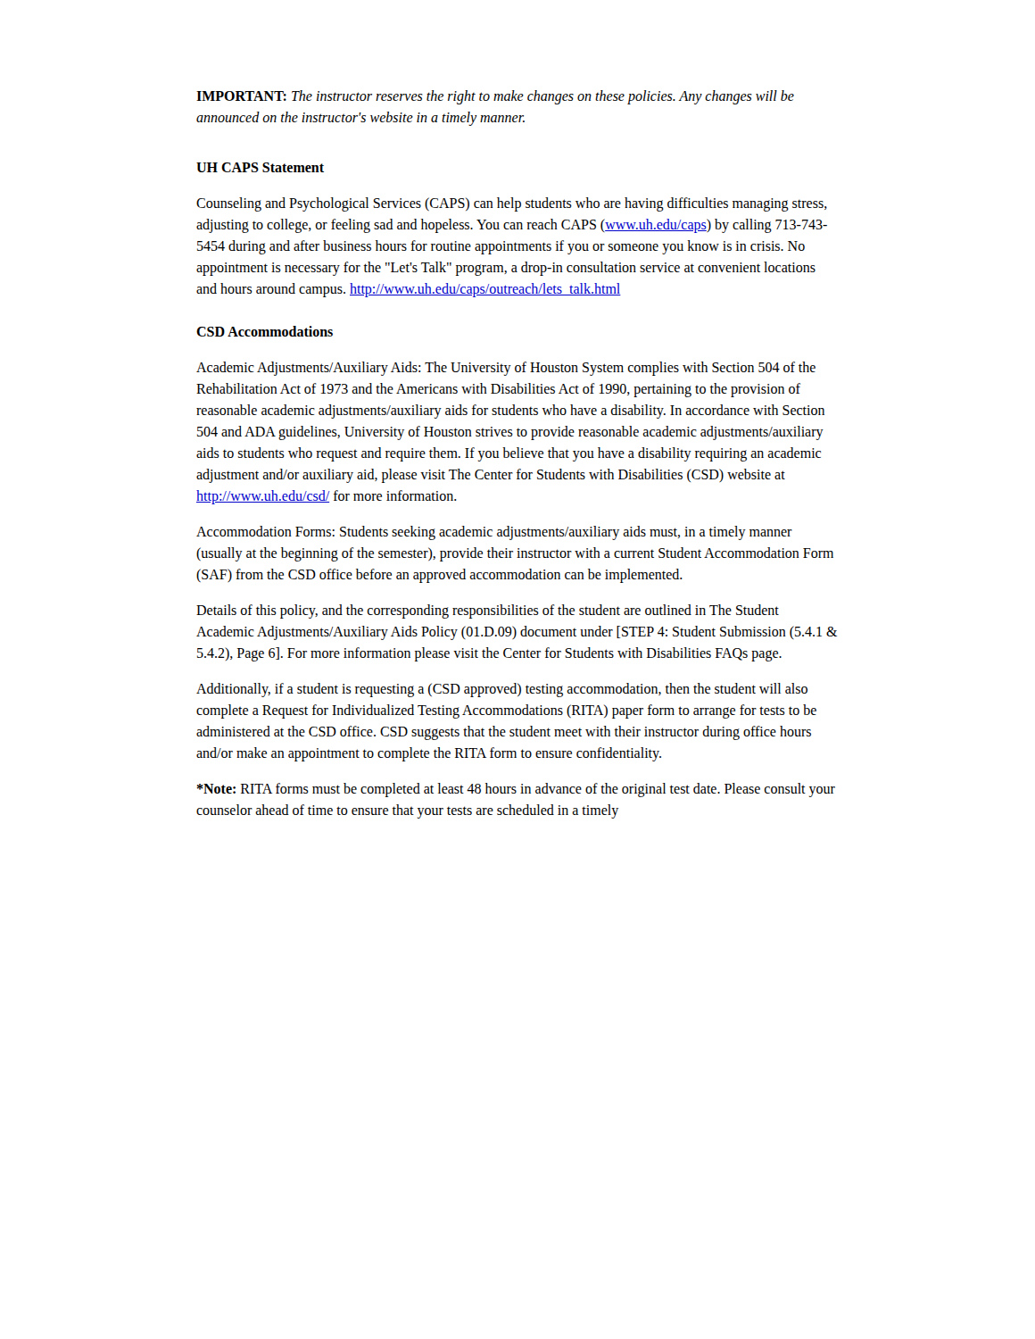IMPORTANT: The instructor reserves the right to make changes on these policies. Any changes will be announced on the instructor's website in a timely manner.
UH CAPS Statement
Counseling and Psychological Services (CAPS) can help students who are having difficulties managing stress, adjusting to college, or feeling sad and hopeless. You can reach CAPS (www.uh.edu/caps) by calling 713-743-5454 during and after business hours for routine appointments if you or someone you know is in crisis. No appointment is necessary for the "Let's Talk" program, a drop-in consultation service at convenient locations and hours around campus. http://www.uh.edu/caps/outreach/lets_talk.html
CSD Accommodations
Academic Adjustments/Auxiliary Aids: The University of Houston System complies with Section 504 of the Rehabilitation Act of 1973 and the Americans with Disabilities Act of 1990, pertaining to the provision of reasonable academic adjustments/auxiliary aids for students who have a disability. In accordance with Section 504 and ADA guidelines, University of Houston strives to provide reasonable academic adjustments/auxiliary aids to students who request and require them. If you believe that you have a disability requiring an academic adjustment and/or auxiliary aid, please visit The Center for Students with Disabilities (CSD) website at http://www.uh.edu/csd/ for more information.
Accommodation Forms: Students seeking academic adjustments/auxiliary aids must, in a timely manner (usually at the beginning of the semester), provide their instructor with a current Student Accommodation Form (SAF) from the CSD office before an approved accommodation can be implemented.
Details of this policy, and the corresponding responsibilities of the student are outlined in The Student Academic Adjustments/Auxiliary Aids Policy (01.D.09) document under [STEP 4: Student Submission (5.4.1 & 5.4.2), Page 6]. For more information please visit the Center for Students with Disabilities FAQs page.
Additionally, if a student is requesting a (CSD approved) testing accommodation, then the student will also complete a Request for Individualized Testing Accommodations (RITA) paper form to arrange for tests to be administered at the CSD office. CSD suggests that the student meet with their instructor during office hours and/or make an appointment to complete the RITA form to ensure confidentiality.
*Note: RITA forms must be completed at least 48 hours in advance of the original test date. Please consult your counselor ahead of time to ensure that your tests are scheduled in a timely